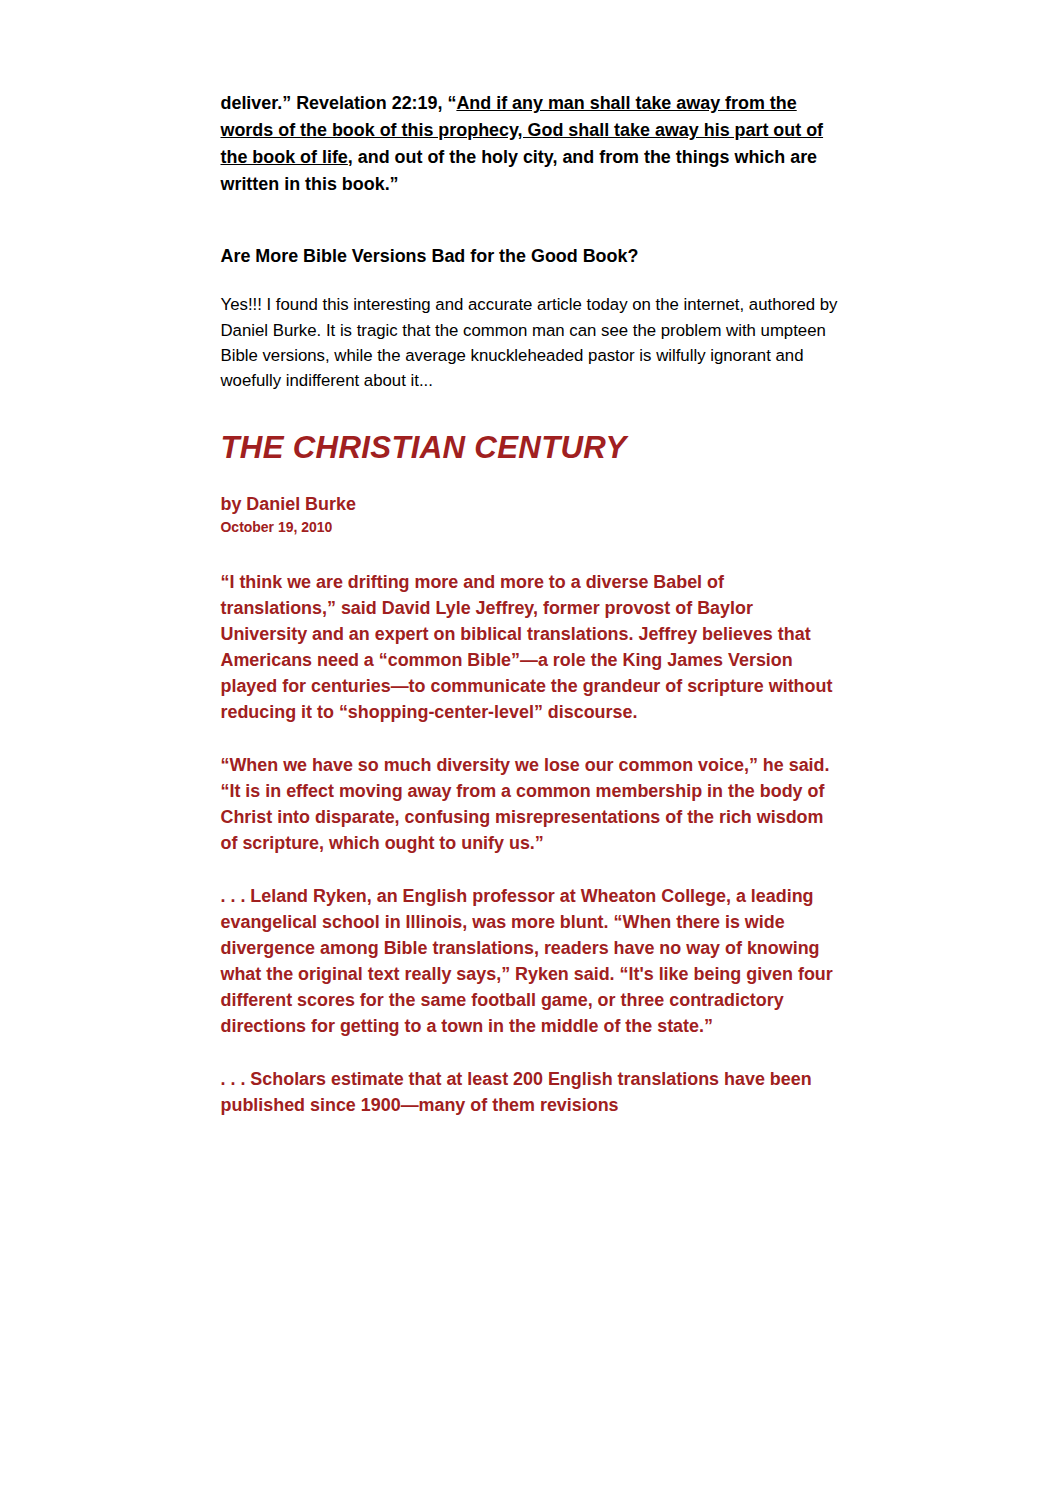deliver.” Revelation 22:19, “And if any man shall take away from the words of the book of this prophecy, God shall take away his part out of the book of life, and out of the holy city, and from the things which are written in this book.”
Are More Bible Versions Bad for the Good Book?
Yes!!! I found this interesting and accurate article today on the internet, authored by Daniel Burke. It is tragic that the common man can see the problem with umpteen Bible versions, while the average knuckleheaded pastor is wilfully ignorant and woefully indifferent about it...
THE CHRISTIAN CENTURY
by Daniel Burke October 19, 2010
“I think we are drifting more and more to a diverse Babel of translations,” said David Lyle Jeffrey, former provost of Baylor University and an expert on biblical translations. Jeffrey believes that Americans need a “common Bible”—a role the King James Version played for centuries—to communicate the grandeur of scripture without reducing it to “shopping-center-level” discourse.
“When we have so much diversity we lose our common voice,” he said. “It is in effect moving away from a common membership in the body of Christ into disparate, confusing misrepresentations of the rich wisdom of scripture, which ought to unify us.”
. . . Leland Ryken, an English professor at Wheaton College, a leading evangelical school in Illinois, was more blunt. “When there is wide divergence among Bible translations, readers have no way of knowing what the original text really says,” Ryken said. “It's like being given four different scores for the same football game, or three contradictory directions for getting to a town in the middle of the state.”
. . . Scholars estimate that at least 200 English translations have been published since 1900—many of them revisions